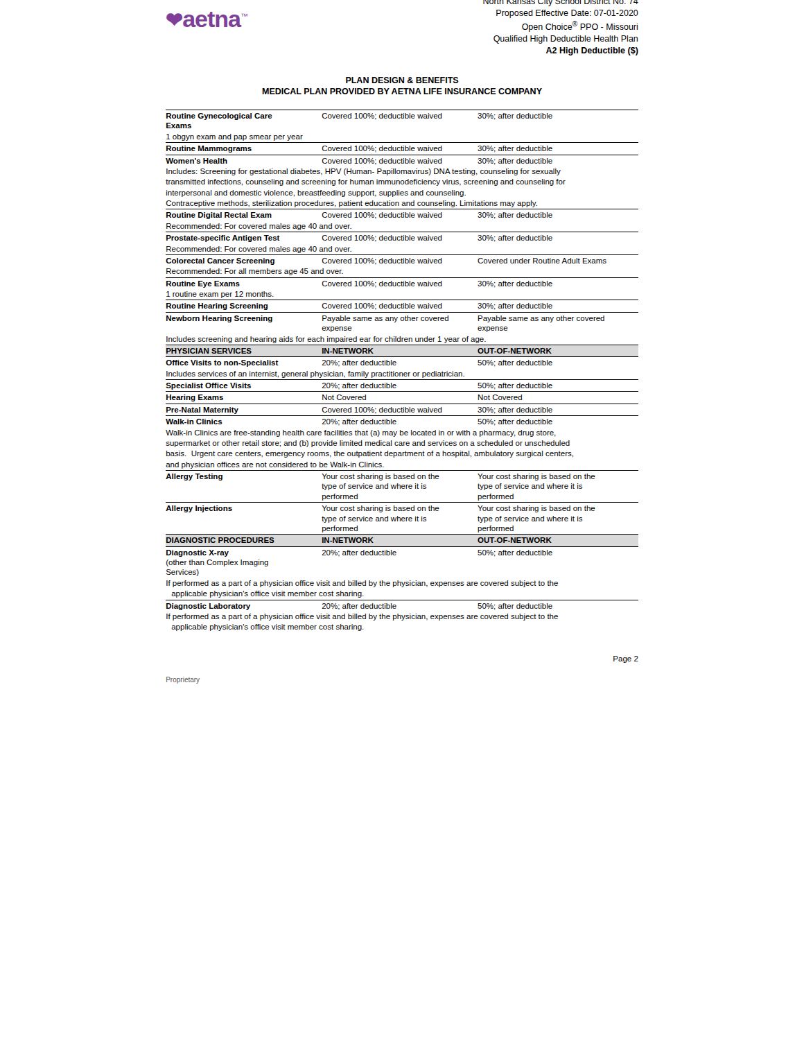❤aetna™
North Kansas City School District No. 74
Proposed Effective Date: 07-01-2020
Open Choice® PPO - Missouri
Qualified High Deductible Health Plan
A2 High Deductible ($)
PLAN DESIGN & BENEFITS
MEDICAL PLAN PROVIDED BY AETNA LIFE INSURANCE COMPANY
| Routine Gynecological Care Exams | Covered 100%; deductible waived | 30%; after deductible |
| 1 obgyn exam and pap smear per year |
| Routine Mammograms | Covered 100%; deductible waived | 30%; after deductible |
| Women's Health | Covered 100%; deductible waived | 30%; after deductible |
| Includes: Screening for gestational diabetes, HPV (Human- Papillomavirus) DNA testing, counseling for sexually |
| transmitted infections, counseling and screening for human immunodeficiency virus, screening and counseling for |
| interpersonal and domestic violence, breastfeeding support, supplies and counseling. |
| Contraceptive methods, sterilization procedures, patient education and counseling. Limitations may apply. |
| Routine Digital Rectal Exam | Covered 100%; deductible waived | 30%; after deductible |
| Recommended: For covered males age 40 and over. |
| Prostate-specific Antigen Test | Covered 100%; deductible waived | 30%; after deductible |
| Recommended: For covered males age 40 and over. |
| Colorectal Cancer Screening | Covered 100%; deductible waived | Covered under Routine Adult Exams |
| Recommended: For all members age 45 and over. |
| Routine Eye Exams | Covered 100%; deductible waived | 30%; after deductible |
| 1 routine exam per 12 months. |
| Routine Hearing Screening | Covered 100%; deductible waived | 30%; after deductible |
| Newborn Hearing Screening | Payable same as any other covered expense | Payable same as any other covered expense |
| Includes screening and hearing aids for each impaired ear for children under 1 year of age. |
| PHYSICIAN SERVICES | IN-NETWORK | OUT-OF-NETWORK |
| Office Visits to non-Specialist | 20%; after deductible | 50%; after deductible |
| Includes services of an internist, general physician, family practitioner or pediatrician. |
| Specialist Office Visits | 20%; after deductible | 50%; after deductible |
| Hearing Exams | Not Covered | Not Covered |
| Pre-Natal Maternity | Covered 100%; deductible waived | 30%; after deductible |
| Walk-in Clinics | 20%; after deductible | 50%; after deductible |
| Walk-in Clinics are free-standing health care facilities that (a) may be located in or with a pharmacy, drug store, |
| supermarket or other retail store; and (b) provide limited medical care and services on a scheduled or unscheduled |
| basis. Urgent care centers, emergency rooms, the outpatient department of a hospital, ambulatory surgical centers, |
| and physician offices are not considered to be Walk-in Clinics. |
| Allergy Testing | Your cost sharing is based on the type of service and where it is performed | Your cost sharing is based on the type of service and where it is performed |
| Allergy Injections | Your cost sharing is based on the type of service and where it is performed | Your cost sharing is based on the type of service and where it is performed |
| DIAGNOSTIC PROCEDURES | IN-NETWORK | OUT-OF-NETWORK |
| Diagnostic X-ray (other than Complex Imaging Services) | 20%; after deductible | 50%; after deductible |
| If performed as a part of a physician office visit and billed by the physician, expenses are covered subject to the |
| applicable physician's office visit member cost sharing. |
| Diagnostic Laboratory | 20%; after deductible | 50%; after deductible |
| If performed as a part of a physician office visit and billed by the physician, expenses are covered subject to the |
| applicable physician's office visit member cost sharing. |
Page 2
Proprietary